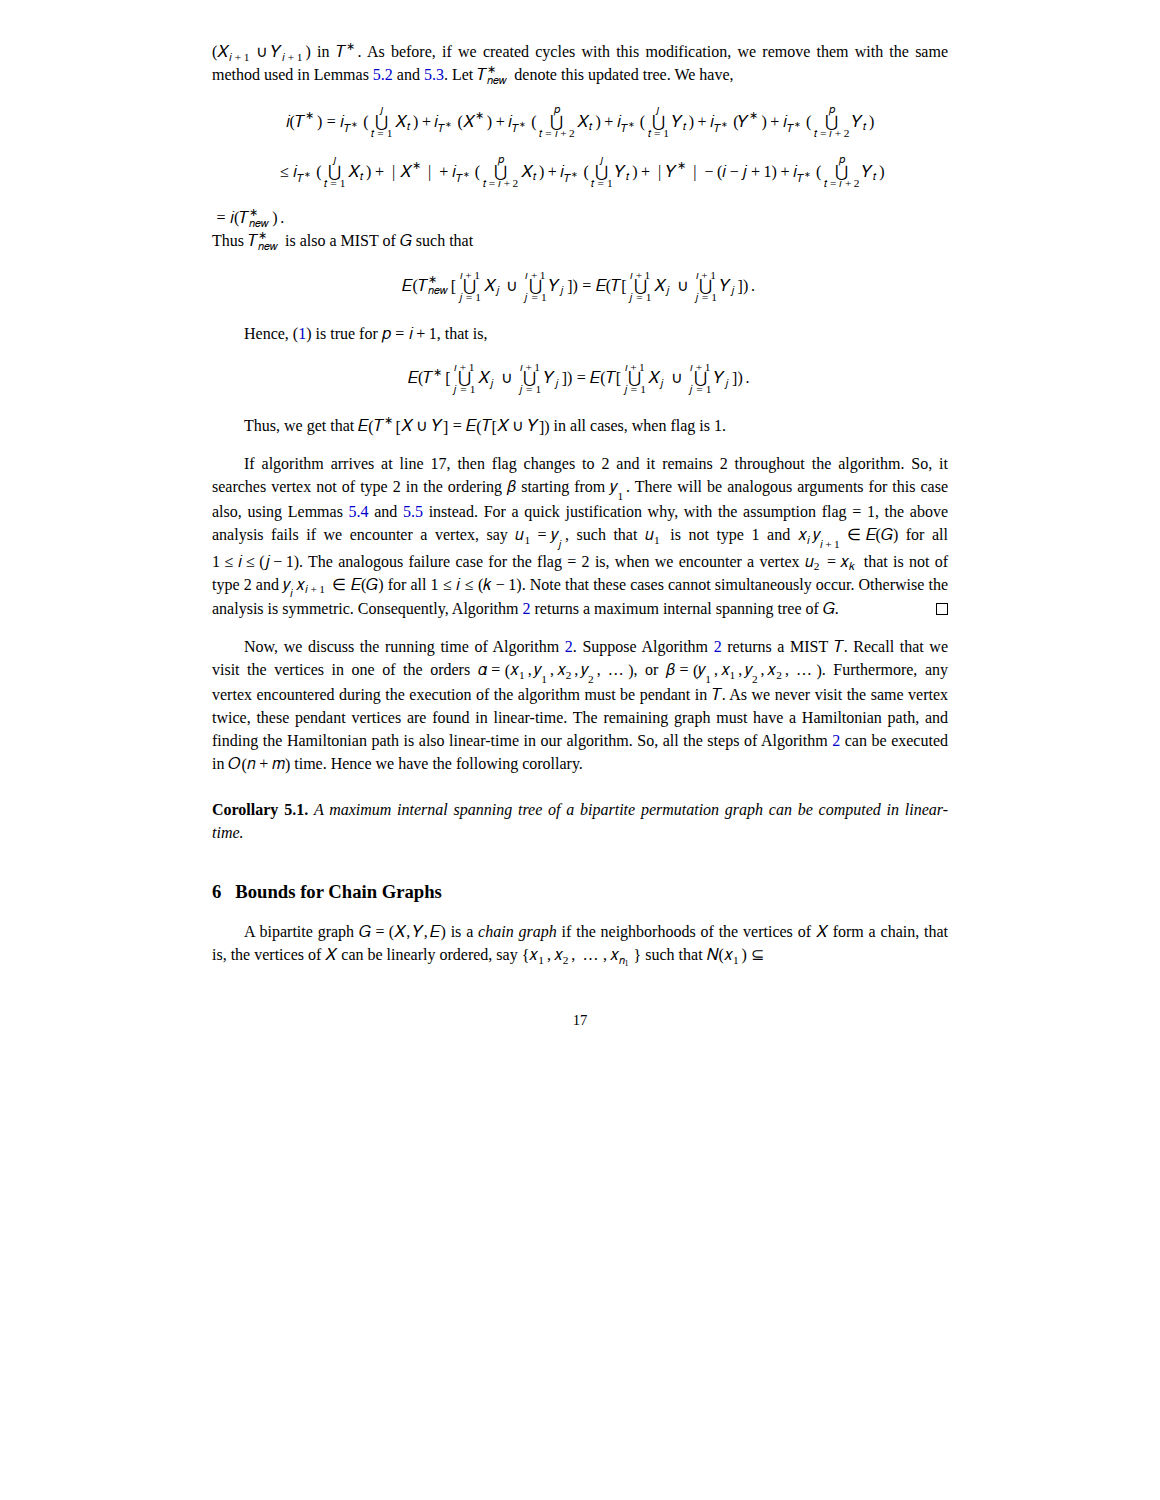(Xi+1∪Yi+1) in T∗. As before, if we created cycles with this modification, we remove them with the same method used in Lemmas 5.2 and 5.3. Let Tnew∗ denote this updated tree. We have,
i(T∗) = iT∗ ( ⋃t=1j Xt ) + iT∗ (X∗) + iT∗ ( ⋃t=i+2p Xt ) + iT∗ ( ⋃t=1j Yt ) + iT∗ (Y∗) + iT∗ ( ⋃t=i+2p Yt )
≤ iT∗ ( ⋃t=1j Xt ) + |X∗| + iT∗ ( ⋃t=i+2p Xt ) + iT∗ ( ⋃t=1j Yt ) + |Y∗| − (i−j+1) + iT∗ ( ⋃t=i+2p Yt )
=i(Tnew∗).
Thus Tnew∗ is also a MIST of G such that
E(Tnew∗ [ ⋃j=1i+1 Xj ∪ ⋃j=1i+1 Yj ]) = E(T [ ⋃j=1i+1 Xj ∪ ⋃j=1i+1 Yj ]).
Hence, (1) is true for p=i+1, that is,
E(T∗ [ ⋃j=1i+1 Xj ∪ ⋃j=1i+1 Yj ]) = E(T [ ⋃j=1i+1 Xj ∪ ⋃j=1i+1 Yj ]).
Thus, we get that E(T∗[X∪Y]=E(T[X∪Y]) in all cases, when flag is 1.
If algorithm arrives at line 17, then flag changes to 2 and it remains 2 throughout the algorithm. So, it searches vertex not of type 2 in the ordering β starting from y1. There will be analogous arguments for this case also, using Lemmas 5.4 and 5.5 instead. For a quick justification why, with the assumption flag = 1, the above analysis fails if we encounter a vertex, say u1=yj, such that u1 is not type 1 and xiyi+1∈E(G) for all 1≤i≤(j−1). The analogous failure case for the flag = 2 is, when we encounter a vertex u2=xk that is not of type 2 and yixi+1∈E(G) for all 1≤i≤(k−1). Note that these cases cannot simultaneously occur. Otherwise the analysis is symmetric. Consequently, Algorithm 2 returns a maximum internal spanning tree of G.
Now, we discuss the running time of Algorithm 2. Suppose Algorithm 2 returns a MIST T. Recall that we visit the vertices in one of the orders α=(x1,y1,x2,y2,…), or β=(y1,x1,y2,x2,…). Furthermore, any vertex encountered during the execution of the algorithm must be pendant in T. As we never visit the same vertex twice, these pendant vertices are found in linear-time. The remaining graph must have a Hamiltonian path, and finding the Hamiltonian path is also linear-time in our algorithm. So, all the steps of Algorithm 2 can be executed in O(n+m) time. Hence we have the following corollary.
Corollary 5.1. A maximum internal spanning tree of a bipartite permutation graph can be computed in linear-time.
6 Bounds for Chain Graphs
A bipartite graph G=(X,Y,E) is a chain graph if the neighborhoods of the vertices of X form a chain, that is, the vertices of X can be linearly ordered, say {x1,x2,…,xn1} such that N(x1)⊆
17